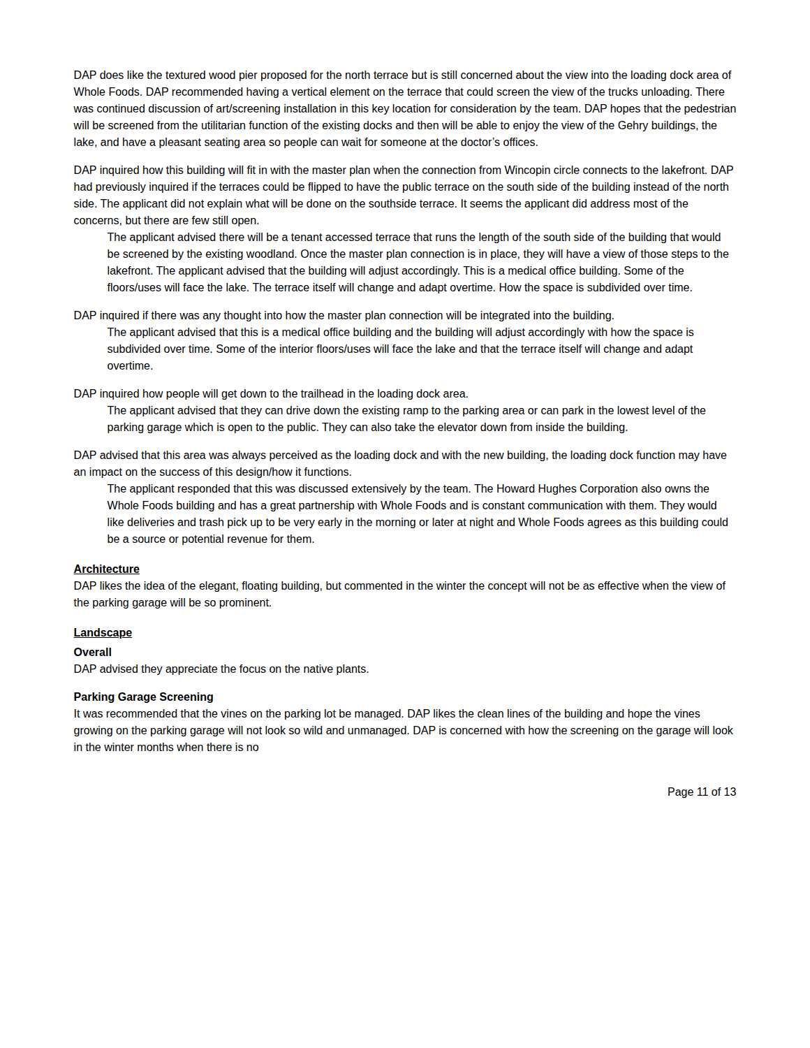DAP does like the textured wood pier proposed for the north terrace but is still concerned about the view into the loading dock area of Whole Foods. DAP recommended having a vertical element on the terrace that could screen the view of the trucks unloading. There was continued discussion of art/screening installation in this key location for consideration by the team. DAP hopes that the pedestrian will be screened from the utilitarian function of the existing docks and then will be able to enjoy the view of the Gehry buildings, the lake, and have a pleasant seating area so people can wait for someone at the doctor’s offices.
DAP inquired how this building will fit in with the master plan when the connection from Wincopin circle connects to the lakefront. DAP had previously inquired if the terraces could be flipped to have the public terrace on the south side of the building instead of the north side. The applicant did not explain what will be done on the southside terrace. It seems the applicant did address most of the concerns, but there are few still open.
The applicant advised there will be a tenant accessed terrace that runs the length of the south side of the building that would be screened by the existing woodland. Once the master plan connection is in place, they will have a view of those steps to the lakefront. The applicant advised that the building will adjust accordingly. This is a medical office building. Some of the floors/uses will face the lake. The terrace itself will change and adapt overtime. How the space is subdivided over time.
DAP inquired if there was any thought into how the master plan connection will be integrated into the building.
The applicant advised that this is a medical office building and the building will adjust accordingly with how the space is subdivided over time. Some of the interior floors/uses will face the lake and that the terrace itself will change and adapt overtime.
DAP inquired how people will get down to the trailhead in the loading dock area.
The applicant advised that they can drive down the existing ramp to the parking area or can park in the lowest level of the parking garage which is open to the public. They can also take the elevator down from inside the building.
DAP advised that this area was always perceived as the loading dock and with the new building, the loading dock function may have an impact on the success of this design/how it functions.
The applicant responded that this was discussed extensively by the team. The Howard Hughes Corporation also owns the Whole Foods building and has a great partnership with Whole Foods and is constant communication with them. They would like deliveries and trash pick up to be very early in the morning or later at night and Whole Foods agrees as this building could be a source or potential revenue for them.
Architecture
DAP likes the idea of the elegant, floating building, but commented in the winter the concept will not be as effective when the view of the parking garage will be so prominent.
Landscape
Overall
DAP advised they appreciate the focus on the native plants.
Parking Garage Screening
It was recommended that the vines on the parking lot be managed. DAP likes the clean lines of the building and hope the vines growing on the parking garage will not look so wild and unmanaged. DAP is concerned with how the screening on the garage will look in the winter months when there is no
Page 11 of 13